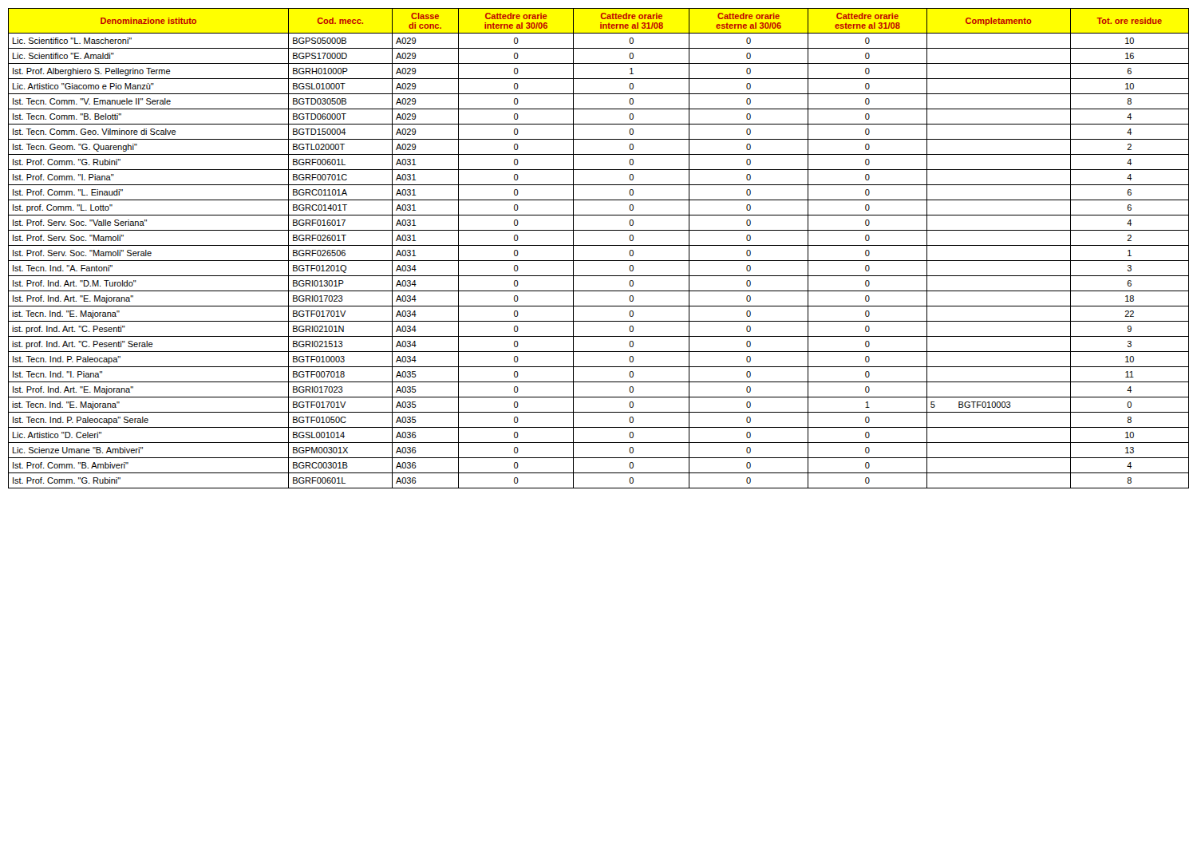| Denominazione istituto | Cod. mecc. | Classe di conc. | Cattedre orarie interne al 30/06 | Cattedre orarie interne al 31/08 | Cattedre orarie esterne al 30/06 | Cattedre orarie esterne al 31/08 | Completamento | Tot. ore residue |
| --- | --- | --- | --- | --- | --- | --- | --- | --- |
| Lic. Scientifico "L. Mascheroni" | BGPS05000B | A029 | 0 | 0 | 0 | 0 | | 10 |
| Lic. Scientifico "E. Amaldi" | BGPS17000D | A029 | 0 | 0 | 0 | 0 | | 16 |
| Ist. Prof. Alberghiero S. Pellegrino Terme | BGRH01000P | A029 | 0 | 1 | 0 | 0 | | 6 |
| Lic. Artistico "Giacomo e Pio Manzù" | BGSL01000T | A029 | 0 | 0 | 0 | 0 | | 10 |
| Ist. Tecn. Comm. "V. Emanuele II" Serale | BGTD03050B | A029 | 0 | 0 | 0 | 0 | | 8 |
| Ist. Tecn. Comm. "B. Belotti" | BGTD06000T | A029 | 0 | 0 | 0 | 0 | | 4 |
| Ist. Tecn. Comm. Geo. Vilminore di Scalve | BGTD150004 | A029 | 0 | 0 | 0 | 0 | | 4 |
| Ist. Tecn. Geom. "G. Quarenghi" | BGTL02000T | A029 | 0 | 0 | 0 | 0 | | 2 |
| Ist. Prof. Comm. "G. Rubini" | BGRF00601L | A031 | 0 | 0 | 0 | 0 | | 4 |
| Ist. Prof. Comm. "I. Piana" | BGRF00701C | A031 | 0 | 0 | 0 | 0 | | 4 |
| Ist. Prof. Comm. "L. Einaudi" | BGRC01101A | A031 | 0 | 0 | 0 | 0 | | 6 |
| Ist. prof. Comm. "L. Lotto" | BGRC01401T | A031 | 0 | 0 | 0 | 0 | | 6 |
| Ist. Prof. Serv. Soc. "Valle Seriana" | BGRF016017 | A031 | 0 | 0 | 0 | 0 | | 4 |
| Ist. Prof. Serv. Soc. "Mamoli" | BGRF02601T | A031 | 0 | 0 | 0 | 0 | | 2 |
| Ist. Prof. Serv. Soc. "Mamoli" Serale | BGRF026506 | A031 | 0 | 0 | 0 | 0 | | 1 |
| Ist. Tecn. Ind. "A. Fantoni" | BGTF01201Q | A034 | 0 | 0 | 0 | 0 | | 3 |
| Ist. Prof. Ind. Art. "D.M. Turoldo" | BGRI01301P | A034 | 0 | 0 | 0 | 0 | | 6 |
| Ist. Prof. Ind. Art. "E. Majorana" | BGRI017023 | A034 | 0 | 0 | 0 | 0 | | 18 |
| ist. Tecn. Ind. "E. Majorana" | BGTF01701V | A034 | 0 | 0 | 0 | 0 | | 22 |
| ist. prof. Ind. Art. "C. Pesenti" | BGRI02101N | A034 | 0 | 0 | 0 | 0 | | 9 |
| ist. prof. Ind. Art. "C. Pesenti" Serale | BGRI021513 | A034 | 0 | 0 | 0 | 0 | | 3 |
| Ist. Tecn. Ind. P. Paleocapa" | BGTF010003 | A034 | 0 | 0 | 0 | 0 | | 10 |
| Ist. Tecn. Ind. "I. Piana" | BGTF007018 | A035 | 0 | 0 | 0 | 0 | | 11 |
| Ist. Prof. Ind. Art. "E. Majorana" | BGRI017023 | A035 | 0 | 0 | 0 | 0 | | 4 |
| ist. Tecn. Ind. "E. Majorana" | BGTF01701V | A035 | 0 | 0 | 0 | 1 | 5 BGTF010003 | 0 |
| Ist. Tecn. Ind. P. Paleocapa" Serale | BGTF01050C | A035 | 0 | 0 | 0 | 0 | | 8 |
| Lic. Artistico "D. Celeri" | BGSL001014 | A036 | 0 | 0 | 0 | 0 | | 10 |
| Lic. Scienze Umane "B. Ambiveri" | BGPM00301X | A036 | 0 | 0 | 0 | 0 | | 13 |
| Ist. Prof. Comm. "B. Ambiveri" | BGRC00301B | A036 | 0 | 0 | 0 | 0 | | 4 |
| Ist. Prof. Comm. "G. Rubini" | BGRF00601L | A036 | 0 | 0 | 0 | 0 | | 8 |